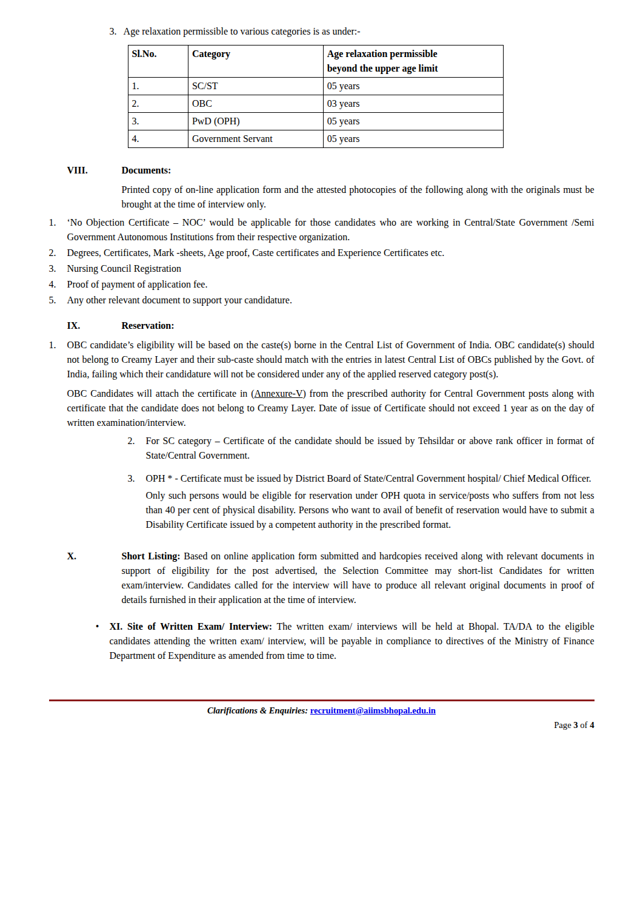3. Age relaxation permissible to various categories is as under:-
| Sl.No. | Category | Age relaxation permissible beyond the upper age limit |
| --- | --- | --- |
| 1. | SC/ST | 05 years |
| 2. | OBC | 03 years |
| 3. | PwD (OPH) | 05 years |
| 4. | Government Servant | 05 years |
VIII.
Documents:
Printed copy of on-line application form and the attested photocopies of the following along with the originals must be brought at the time of interview only.
‘No Objection Certificate – NOC’ would be applicable for those candidates who are working in Central/State Government /Semi Government Autonomous Institutions from their respective organization.
Degrees, Certificates, Mark -sheets, Age proof, Caste certificates and Experience Certificates etc.
Nursing Council Registration
Proof of payment of application fee.
Any other relevant document to support your candidature.
IX.
Reservation:
OBC candidate’s eligibility will be based on the caste(s) borne in the Central List of Government of India. OBC candidate(s) should not belong to Creamy Layer and their sub-caste should match with the entries in latest Central List of OBCs published by the Govt. of India, failing which their candidature will not be considered under any of the applied reserved category post(s).
OBC Candidates will attach the certificate in (Annexure-V) from the prescribed authority for Central Government posts along with certificate that the candidate does not belong to Creamy Layer. Date of issue of Certificate should not exceed 1 year as on the day of written examination/interview.
2. For SC category – Certificate of the candidate should be issued by Tehsildar or above rank officer in format of State/Central Government.
3. OPH * - Certificate must be issued by District Board of State/Central Government hospital/ Chief Medical Officer.
Only such persons would be eligible for reservation under OPH quota in service/posts who suffers from not less than 40 per cent of physical disability. Persons who want to avail of benefit of reservation would have to submit a Disability Certificate issued by a competent authority in the prescribed format.
X.
Short Listing: Based on online application form submitted and hardcopies received along with relevant documents in support of eligibility for the post advertised, the Selection Committee may short-list Candidates for written exam/interview. Candidates called for the interview will have to produce all relevant original documents in proof of details furnished in their application at the time of interview.
•
XI. Site of Written Exam/ Interview: The written exam/ interviews will be held at Bhopal. TA/DA to the eligible candidates attending the written exam/ interview, will be payable in compliance to directives of the Ministry of Finance Department of Expenditure as amended from time to time.
Clarifications & Enquiries: recruitment@aiimsbhopal.edu.in
Page 3 of 4